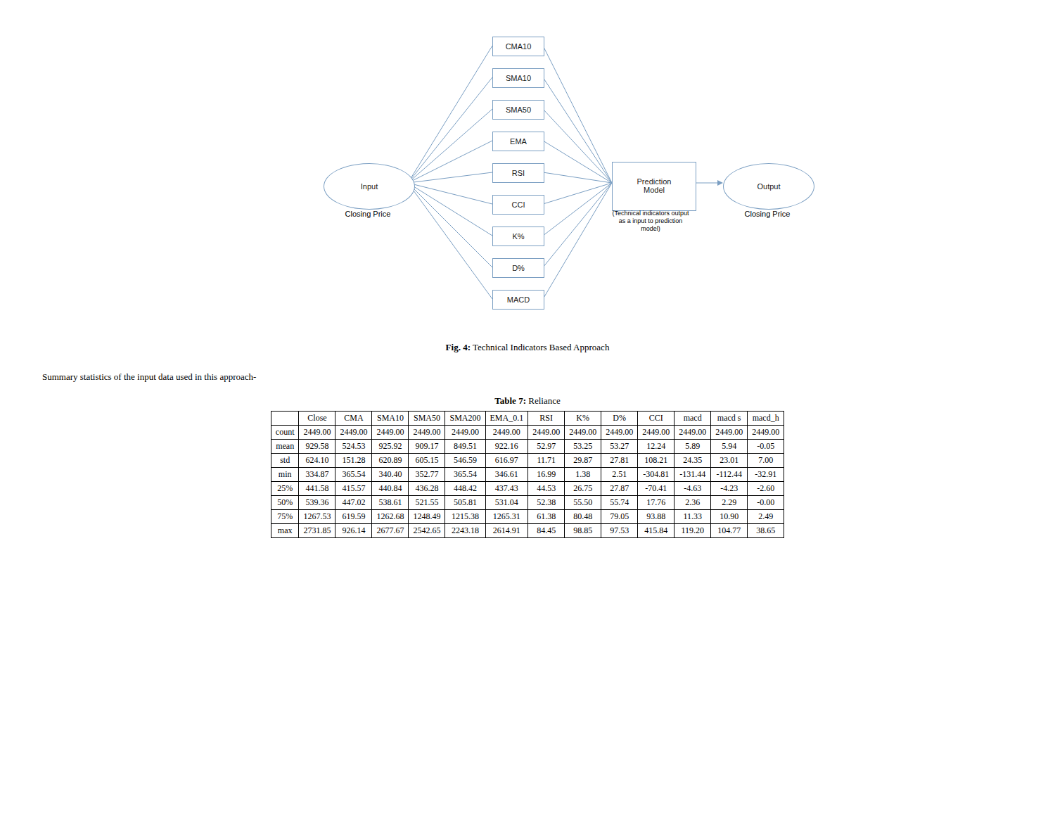Input
Closing Price
CMA10
SMA10
SMA50
EMA
RSI
CCI
K%
D%
MACD
Prediction
Model
(Technical indicators output
as a input to prediction
model)
Output
Closing Price
Fig. 4: Technical Indicators Based Approach
Summary statistics of the input data used in this approach-
Table 7: Reliance
| | Close | CMA | SMA10 | SMA50 | SMA200 | EMA_0.1 | RSI | K% | D% | CCI | macd | macd s | macd_h |
| --- | --- | --- | --- | --- | --- | --- | --- | --- | --- | --- | --- | --- | --- |
| count | 2449.00 | 2449.00 | 2449.00 | 2449.00 | 2449.00 | 2449.00 | 2449.00 | 2449.00 | 2449.00 | 2449.00 | 2449.00 | 2449.00 | 2449.00 |
| mean | 929.58 | 524.53 | 925.92 | 909.17 | 849.51 | 922.16 | 52.97 | 53.25 | 53.27 | 12.24 | 5.89 | 5.94 | -0.05 |
| std | 624.10 | 151.28 | 620.89 | 605.15 | 546.59 | 616.97 | 11.71 | 29.87 | 27.81 | 108.21 | 24.35 | 23.01 | 7.00 |
| min | 334.87 | 365.54 | 340.40 | 352.77 | 365.54 | 346.61 | 16.99 | 1.38 | 2.51 | -304.81 | -131.44 | -112.44 | -32.91 |
| 25% | 441.58 | 415.57 | 440.84 | 436.28 | 448.42 | 437.43 | 44.53 | 26.75 | 27.87 | -70.41 | -4.63 | -4.23 | -2.60 |
| 50% | 539.36 | 447.02 | 538.61 | 521.55 | 505.81 | 531.04 | 52.38 | 55.50 | 55.74 | 17.76 | 2.36 | 2.29 | -0.00 |
| 75% | 1267.53 | 619.59 | 1262.68 | 1248.49 | 1215.38 | 1265.31 | 61.38 | 80.48 | 79.05 | 93.88 | 11.33 | 10.90 | 2.49 |
| max | 2731.85 | 926.14 | 2677.67 | 2542.65 | 2243.18 | 2614.91 | 84.45 | 98.85 | 97.53 | 415.84 | 119.20 | 104.77 | 38.65 |